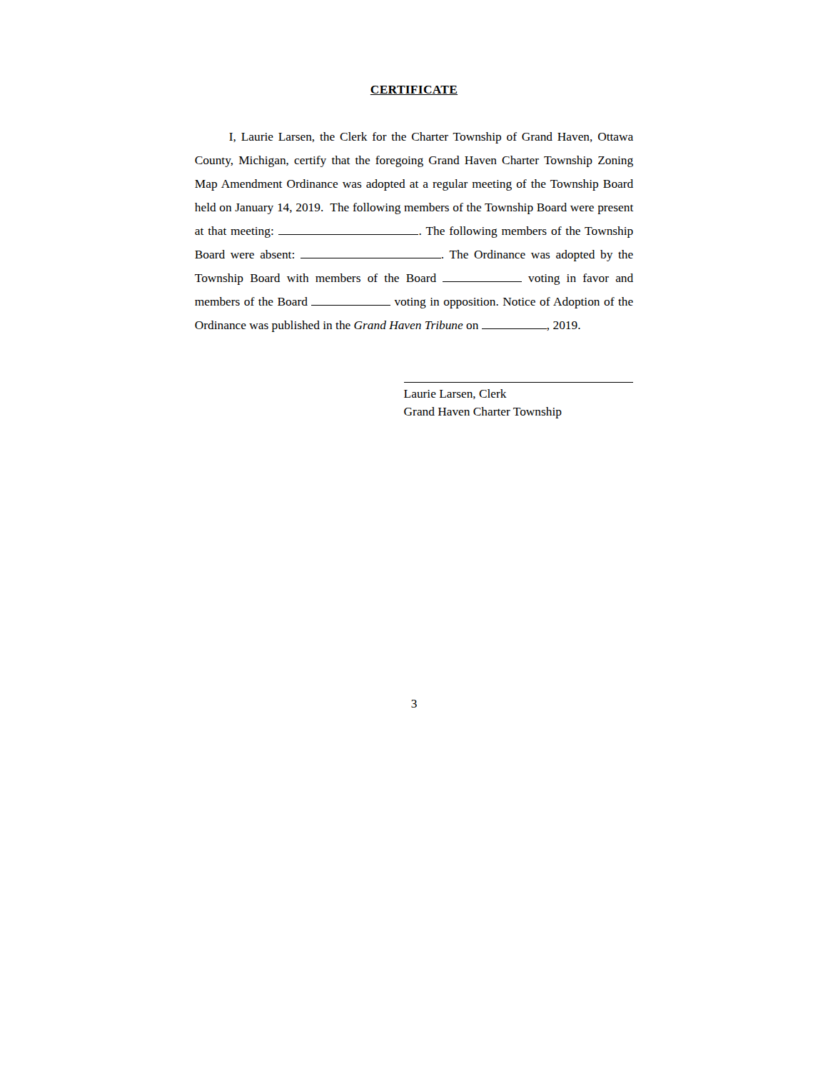CERTIFICATE
I, Laurie Larsen, the Clerk for the Charter Township of Grand Haven, Ottawa County, Michigan, certify that the foregoing Grand Haven Charter Township Zoning Map Amendment Ordinance was adopted at a regular meeting of the Township Board held on January 14, 2019. The following members of the Township Board were present at that meeting: . The following members of the Township Board were absent: . The Ordinance was adopted by the Township Board with members of the Board voting in favor and members of the Board voting in opposition. Notice of Adoption of the Ordinance was published in the Grand Haven Tribune on , 2019.
Laurie Larsen, Clerk
Grand Haven Charter Township
3